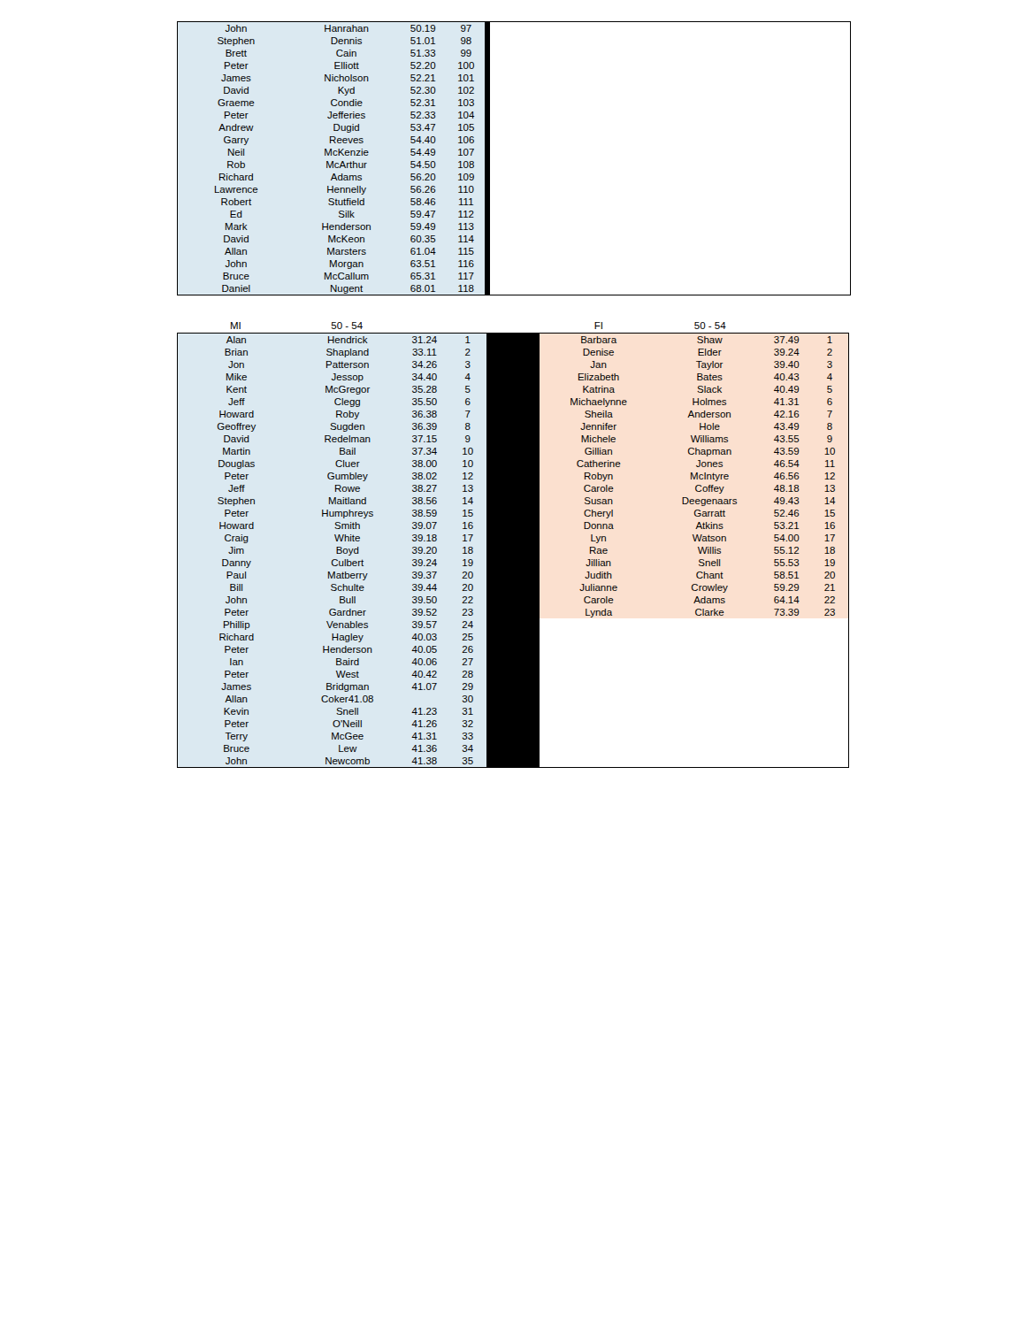| / John / Hanrahan / 50.19 / 97 / / Stephen / Dennis / 51.01 / 98 / / Brett / Cain / 51.33 / 99 / / Peter / Elliott / 52.20 / 100 / / James / Nicholson / 52.21 / 101 / / David / Kyd / 52.30 / 102 / / Graeme / Condie / 52.31 / 103 / / Peter / Jefferies / 52.33 / 104 / / Andrew / Dugid / 53.47 / 105 / / Garry / Reeves / 54.40 / 106 / / Neil / McKenzie / 54.49 / 107 / / Rob / McArthur / 54.50 / 108 / / Richard / Adams / 56.20 / 109 / / Lawrence / Hennelly / 56.26 / 110 / / Robert / Stutfield / 58.46 / 111 / / Ed / Silk / 59.47 / 112 / / Mark / Henderson / 59.49 / 113 / / David / McKeon / 60.35 / 114 / / Allan / Marsters / 61.04 / 115 / / John / Morgan / 63.51 / 116 / / Bruce / McCallum / 65.31 / 117 / / Daniel / Nugent / 68.01 / 118 / | |
| / MI / 50 - 54 / / / | | / FI / 50 - 54 / / / |
| / Alan / Hendrick / 31.24 / 1 / / Brian / Shapland / 33.11 / 2 / / Jon / Patterson / 34.26 / 3 / / Mike / Jessop / 34.40 / 4 / / Kent / McGregor / 35.28 / 5 / / Jeff / Clegg / 35.50 / 6 / / Howard / Roby / 36.38 / 7 / / Geoffrey / Sugden / 36.39 / 8 / / David / Redelman / 37.15 / 9 / / Martin / Bail / 37.34 / 10 / / Douglas / Cluer / 38.00 / 10 / / Peter / Gumbley / 38.02 / 12 / / Jeff / Rowe / 38.27 / 13 / / Stephen / Maitland / 38.56 / 14 / / Peter / Humphreys / 38.59 / 15 / / Howard / Smith / 39.07 / 16 / / Craig / White / 39.18 / 17 / / Jim / Boyd / 39.20 / 18 / / Danny / Culbert / 39.24 / 19 / / Paul / Matberry / 39.37 / 20 / / Bill / Schulte / 39.44 / 20 / / John / Bull / 39.50 / 22 / / Peter / Gardner / 39.52 / 23 / / Phillip / Venables / 39.57 / 24 / / Richard / Hagley / 40.03 / 25 / / Peter / Henderson / 40.05 / 26 / / Ian / Baird / 40.06 / 27 / / Peter / West / 40.42 / 28 / / James / Bridgman / 41.07 / 29 / / Allan / Coker41.08 / / 30 / / Kevin / Snell / 41.23 / 31 / / Peter / O'Neill / 41.26 / 32 / / Terry / McGee / 41.31 / 33 / / Bruce / Lew / 41.36 / 34 / / John / Newcomb / 41.38 / 35 / | | / Barbara / Shaw / 37.49 / 1 / / Denise / Elder / 39.24 / 2 / / Jan / Taylor / 39.40 / 3 / / Elizabeth / Bates / 40.43 / 4 / / Katrina / Slack / 40.49 / 5 / / Michaelynne / Holmes / 41.31 / 6 / / Sheila / Anderson / 42.16 / 7 / / Jennifer / Hole / 43.49 / 8 / / Michele / Williams / 43.55 / 9 / / Gillian / Chapman / 43.59 / 10 / / Catherine / Jones / 46.54 / 11 / / Robyn / McIntyre / 46.56 / 12 / / Carole / Coffey / 48.18 / 13 / / Susan / Deegenaars / 49.43 / 14 / / Cheryl / Garratt / 52.46 / 15 / / Donna / Atkins / 53.21 / 16 / / Lyn / Watson / 54.00 / 17 / / Rae / Willis / 55.12 / 18 / / Jillian / Snell / 55.53 / 19 / / Judith / Chant / 58.51 / 20 / / Julianne / Crowley / 59.29 / 21 / / Carole / Adams / 64.14 / 22 / / Lynda / Clarke / 73.39 / 23 / |